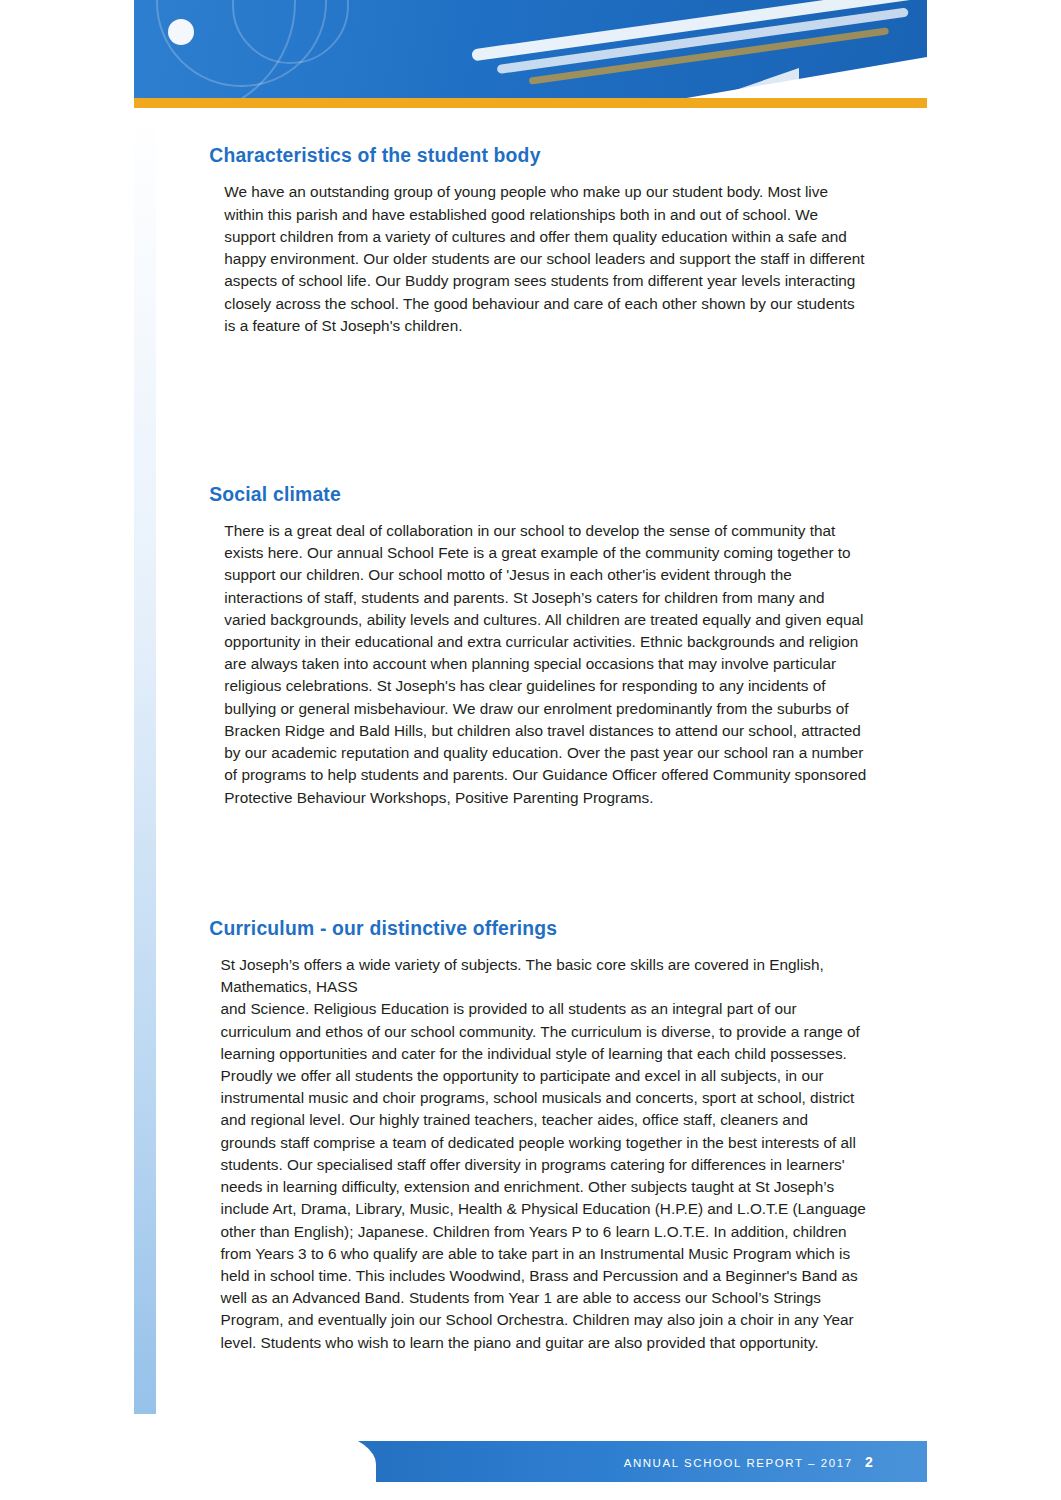Characteristics of the student body
We have an outstanding group of young people who make up our student body. Most live within this parish and have established good relationships both in and out of school. We support children from a variety of cultures and offer them quality education within a safe and happy environment. Our older students are our school leaders and support the staff in different aspects of school life. Our Buddy program sees students from different year levels interacting closely across the school. The good behaviour and care of each other shown by our students is a feature of St Joseph's children.
Social climate
There is a great deal of collaboration in our school to develop the sense of community that exists here. Our annual School Fete is a great example of the community coming together to support our children. Our school motto of 'Jesus in each other'is evident through the interactions of staff, students and parents. St Joseph’s caters for children from many and varied backgrounds, ability levels and cultures. All children are treated equally and given equal opportunity in their educational and extra curricular activities. Ethnic backgrounds and religion are always taken into account when planning special occasions that may involve particular religious celebrations. St Joseph's has clear guidelines for responding to any incidents of bullying or general misbehaviour. We draw our enrolment predominantly from the suburbs of Bracken Ridge and Bald Hills, but children also travel distances to attend our school, attracted by our academic reputation and quality education. Over the past year our school ran a number of programs to help students and parents. Our Guidance Officer offered Community sponsored Protective Behaviour Workshops, Positive Parenting Programs.
Curriculum - our distinctive offerings
St Joseph’s offers a wide variety of subjects. The basic core skills are covered in English, Mathematics, HASS
and Science. Religious Education is provided to all students as an integral part of our curriculum and ethos of our school community. The curriculum is diverse, to provide a range of learning opportunities and cater for the individual style of learning that each child possesses. Proudly we offer all students the opportunity to participate and excel in all subjects, in our instrumental music and choir programs, school musicals and concerts, sport at school, district and regional level. Our highly trained teachers, teacher aides, office staff, cleaners and grounds staff comprise a team of dedicated people working together in the best interests of all students. Our specialised staff offer diversity in programs catering for differences in learners' needs in learning difficulty, extension and enrichment. Other subjects taught at St Joseph’s include Art, Drama, Library, Music, Health & Physical Education (H.P.E) and L.O.T.E (Language other than English); Japanese. Children from Years P to 6 learn L.O.T.E. In addition, children from Years 3 to 6 who qualify are able to take part in an Instrumental Music Program which is held in school time. This includes Woodwind, Brass and Percussion and a Beginner's Band as well as an Advanced Band. Students from Year 1 are able to access our School’s Strings Program, and eventually join our School Orchestra. Children may also join a choir in any Year level. Students who wish to learn the piano and guitar are also provided that opportunity.
Annual School Report – 2017 2